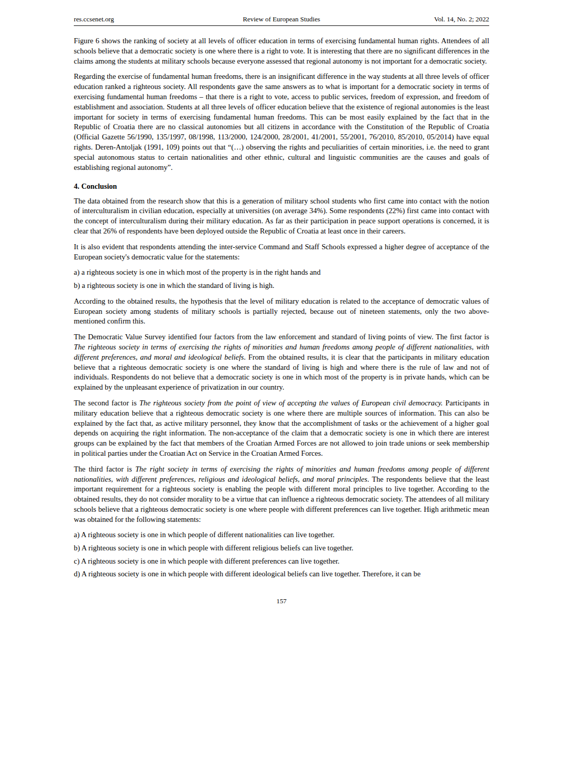res.ccsenet.org
Review of European Studies
Vol. 14, No. 2; 2022
Figure 6 shows the ranking of society at all levels of officer education in terms of exercising fundamental human rights. Attendees of all schools believe that a democratic society is one where there is a right to vote. It is interesting that there are no significant differences in the claims among the students at military schools because everyone assessed that regional autonomy is not important for a democratic society.
Regarding the exercise of fundamental human freedoms, there is an insignificant difference in the way students at all three levels of officer education ranked a righteous society. All respondents gave the same answers as to what is important for a democratic society in terms of exercising fundamental human freedoms – that there is a right to vote, access to public services, freedom of expression, and freedom of establishment and association. Students at all three levels of officer education believe that the existence of regional autonomies is the least important for society in terms of exercising fundamental human freedoms. This can be most easily explained by the fact that in the Republic of Croatia there are no classical autonomies but all citizens in accordance with the Constitution of the Republic of Croatia (Official Gazette 56/1990, 135/1997, 08/1998, 113/2000, 124/2000, 28/2001, 41/2001, 55/2001, 76/2010, 85/2010, 05/2014) have equal rights. Deren-Antoljak (1991, 109) points out that “(…) observing the rights and peculiarities of certain minorities, i.e. the need to grant special autonomous status to certain nationalities and other ethnic, cultural and linguistic communities are the causes and goals of establishing regional autonomy”.
4. Conclusion
The data obtained from the research show that this is a generation of military school students who first came into contact with the notion of interculturalism in civilian education, especially at universities (on average 34%). Some respondents (22%) first came into contact with the concept of interculturalism during their military education. As far as their participation in peace support operations is concerned, it is clear that 26% of respondents have been deployed outside the Republic of Croatia at least once in their careers.
It is also evident that respondents attending the inter-service Command and Staff Schools expressed a higher degree of acceptance of the European society's democratic value for the statements:
a) a righteous society is one in which most of the property is in the right hands and
b) a righteous society is one in which the standard of living is high.
According to the obtained results, the hypothesis that the level of military education is related to the acceptance of democratic values of European society among students of military schools is partially rejected, because out of nineteen statements, only the two above-mentioned confirm this.
The Democratic Value Survey identified four factors from the law enforcement and standard of living points of view. The first factor is The righteous society in terms of exercising the rights of minorities and human freedoms among people of different nationalities, with different preferences, and moral and ideological beliefs. From the obtained results, it is clear that the participants in military education believe that a righteous democratic society is one where the standard of living is high and where there is the rule of law and not of individuals. Respondents do not believe that a democratic society is one in which most of the property is in private hands, which can be explained by the unpleasant experience of privatization in our country.
The second factor is The righteous society from the point of view of accepting the values of European civil democracy. Participants in military education believe that a righteous democratic society is one where there are multiple sources of information. This can also be explained by the fact that, as active military personnel, they know that the accomplishment of tasks or the achievement of a higher goal depends on acquiring the right information. The non-acceptance of the claim that a democratic society is one in which there are interest groups can be explained by the fact that members of the Croatian Armed Forces are not allowed to join trade unions or seek membership in political parties under the Croatian Act on Service in the Croatian Armed Forces.
The third factor is The right society in terms of exercising the rights of minorities and human freedoms among people of different nationalities, with different preferences, religious and ideological beliefs, and moral principles. The respondents believe that the least important requirement for a righteous society is enabling the people with different moral principles to live together. According to the obtained results, they do not consider morality to be a virtue that can influence a righteous democratic society. The attendees of all military schools believe that a righteous democratic society is one where people with different preferences can live together. High arithmetic mean was obtained for the following statements:
a) A righteous society is one in which people of different nationalities can live together.
b) A righteous society is one in which people with different religious beliefs can live together.
c) A righteous society is one in which people with different preferences can live together.
d) A righteous society is one in which people with different ideological beliefs can live together. Therefore, it can be
157